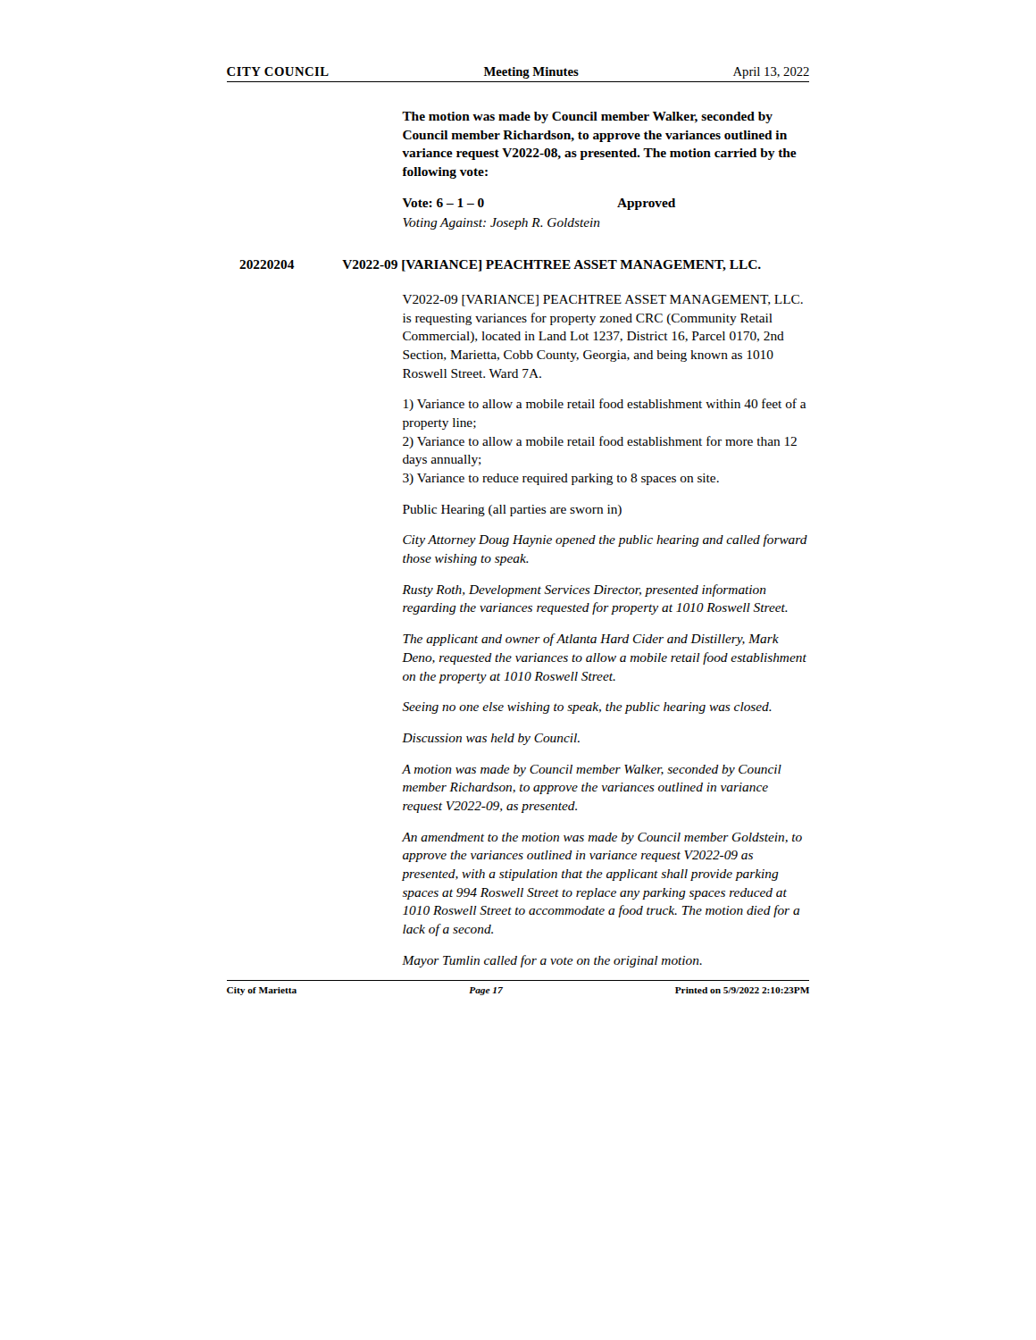CITY COUNCIL Meeting Minutes April 13, 2022
The motion was made by Council member Walker, seconded by Council member Richardson, to approve the variances outlined in variance request V2022-08, as presented. The motion carried by the following vote:
Vote: 6 – 1 – 0 Approved
Voting Against: Joseph R. Goldstein
20220204
V2022-09 [VARIANCE] PEACHTREE ASSET MANAGEMENT, LLC.
V2022-09 [VARIANCE] PEACHTREE ASSET MANAGEMENT, LLC. is requesting variances for property zoned CRC (Community Retail Commercial), located in Land Lot 1237, District 16, Parcel 0170, 2nd Section, Marietta, Cobb County, Georgia, and being known as 1010 Roswell Street. Ward 7A.
1) Variance to allow a mobile retail food establishment within 40 feet of a property line;
2) Variance to allow a mobile retail food establishment for more than 12 days annually;
3) Variance to reduce required parking to 8 spaces on site.
Public Hearing (all parties are sworn in)
City Attorney Doug Haynie opened the public hearing and called forward those wishing to speak.
Rusty Roth, Development Services Director, presented information regarding the variances requested for property at 1010 Roswell Street.
The applicant and owner of Atlanta Hard Cider and Distillery, Mark Deno, requested the variances to allow a mobile retail food establishment on the property at 1010 Roswell Street.
Seeing no one else wishing to speak, the public hearing was closed.
Discussion was held by Council.
A motion was made by Council member Walker, seconded by Council member Richardson, to approve the variances outlined in variance request V2022-09, as presented.
An amendment to the motion was made by Council member Goldstein, to approve the variances outlined in variance request V2022-09 as presented, with a stipulation that the applicant shall provide parking spaces at 994 Roswell Street to replace any parking spaces reduced at 1010 Roswell Street to accommodate a food truck. The motion died for a lack of a second.
Mayor Tumlin called for a vote on the original motion.
City of Marietta Page 17 Printed on 5/9/2022 2:10:23PM